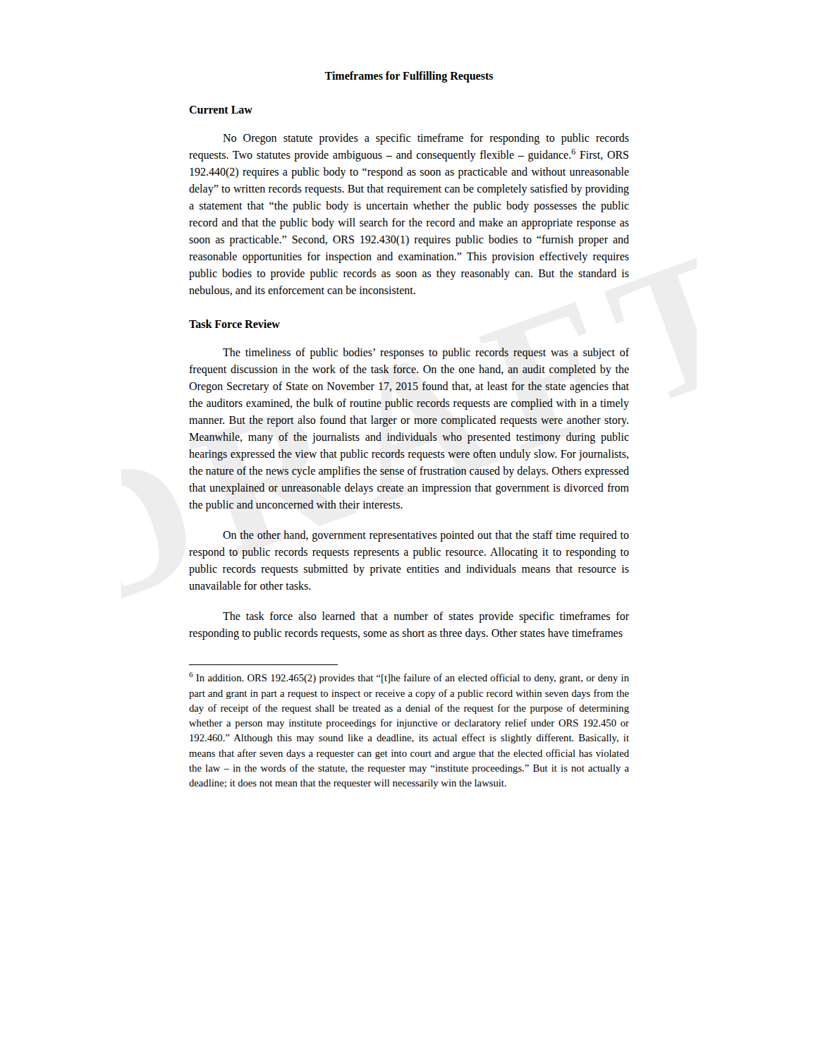DRAFT
Timeframes for Fulfilling Requests
Current Law
No Oregon statute provides a specific timeframe for responding to public records requests. Two statutes provide ambiguous – and consequently flexible – guidance.6 First, ORS 192.440(2) requires a public body to “respond as soon as practicable and without unreasonable delay” to written records requests. But that requirement can be completely satisfied by providing a statement that “the public body is uncertain whether the public body possesses the public record and that the public body will search for the record and make an appropriate response as soon as practicable.” Second, ORS 192.430(1) requires public bodies to “furnish proper and reasonable opportunities for inspection and examination.” This provision effectively requires public bodies to provide public records as soon as they reasonably can. But the standard is nebulous, and its enforcement can be inconsistent.
Task Force Review
The timeliness of public bodies’ responses to public records request was a subject of frequent discussion in the work of the task force. On the one hand, an audit completed by the Oregon Secretary of State on November 17, 2015 found that, at least for the state agencies that the auditors examined, the bulk of routine public records requests are complied with in a timely manner. But the report also found that larger or more complicated requests were another story. Meanwhile, many of the journalists and individuals who presented testimony during public hearings expressed the view that public records requests were often unduly slow. For journalists, the nature of the news cycle amplifies the sense of frustration caused by delays. Others expressed that unexplained or unreasonable delays create an impression that government is divorced from the public and unconcerned with their interests.
On the other hand, government representatives pointed out that the staff time required to respond to public records requests represents a public resource. Allocating it to responding to public records requests submitted by private entities and individuals means that resource is unavailable for other tasks.
The task force also learned that a number of states provide specific timeframes for responding to public records requests, some as short as three days. Other states have timeframes
6 In addition. ORS 192.465(2) provides that “[t]he failure of an elected official to deny, grant, or deny in part and grant in part a request to inspect or receive a copy of a public record within seven days from the day of receipt of the request shall be treated as a denial of the request for the purpose of determining whether a person may institute proceedings for injunctive or declaratory relief under ORS 192.450 or 192.460.” Although this may sound like a deadline, its actual effect is slightly different. Basically, it means that after seven days a requester can get into court and argue that the elected official has violated the law – in the words of the statute, the requester may “institute proceedings.” But it is not actually a deadline; it does not mean that the requester will necessarily win the lawsuit.